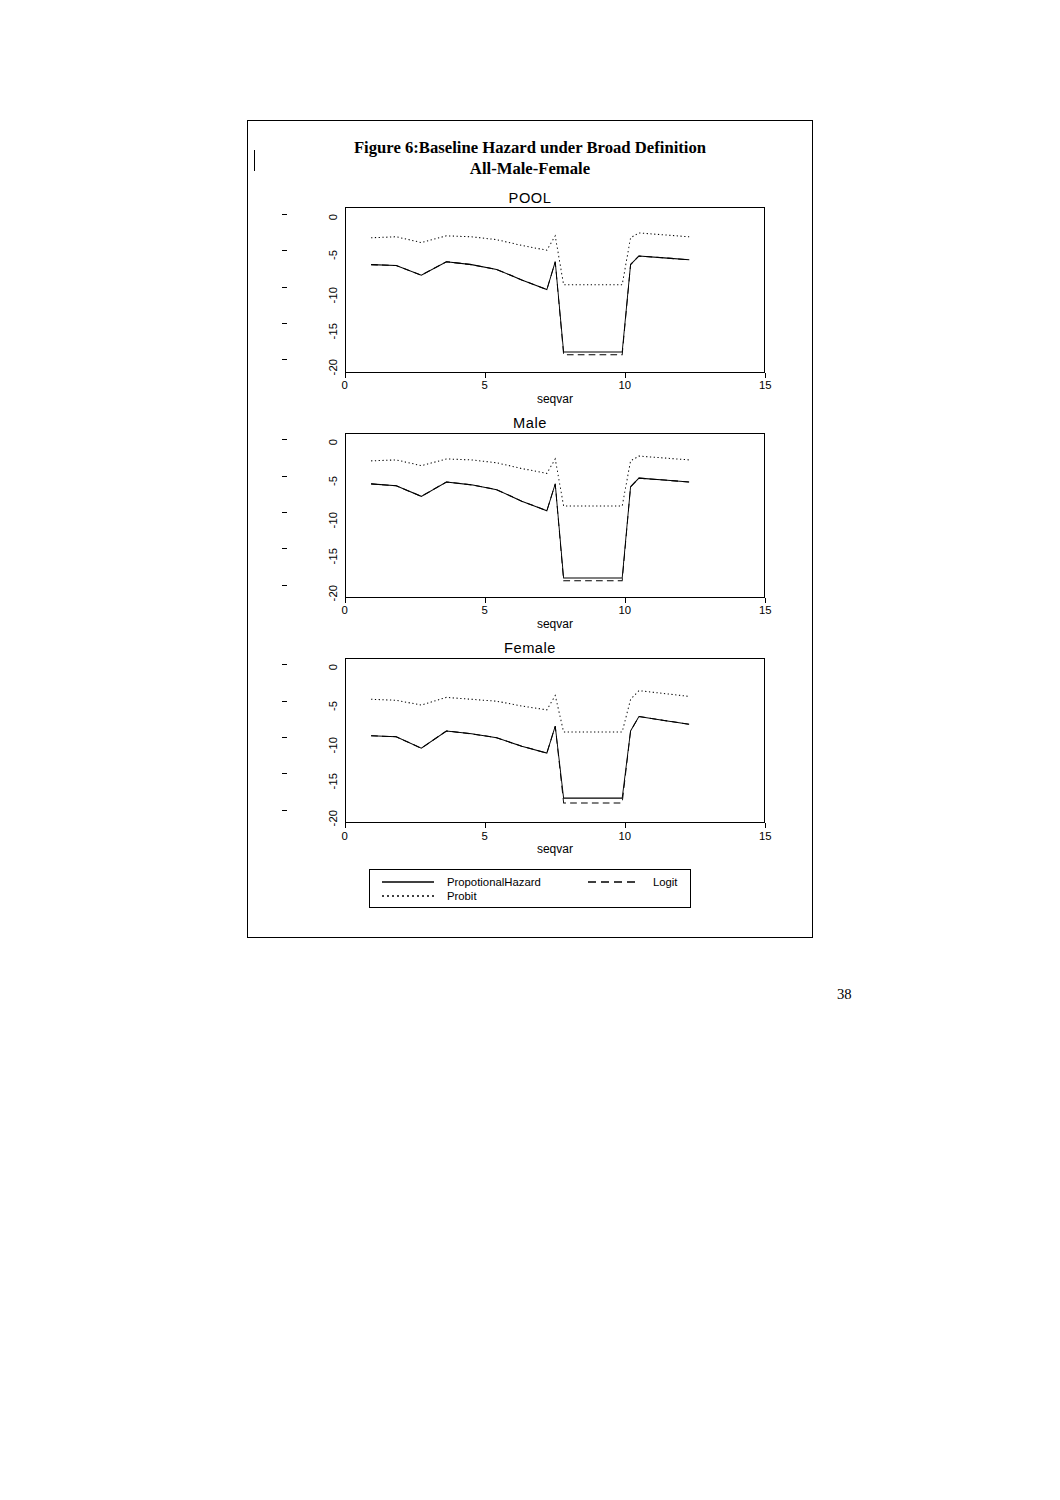Figure 6:Baseline Hazard under Broad Definition All-Male-Female
POOL
0
-5
-10
-15
-20
0
5
10
15
seqvar
Male
0
-5
-10
-15
-20
0
5
10
15
seqvar
Female
0
-5
-10
-15
-20
0
5
10
15
seqvar
| | PropotionalHazard | | | Logit |
| | Probit | | | |
38